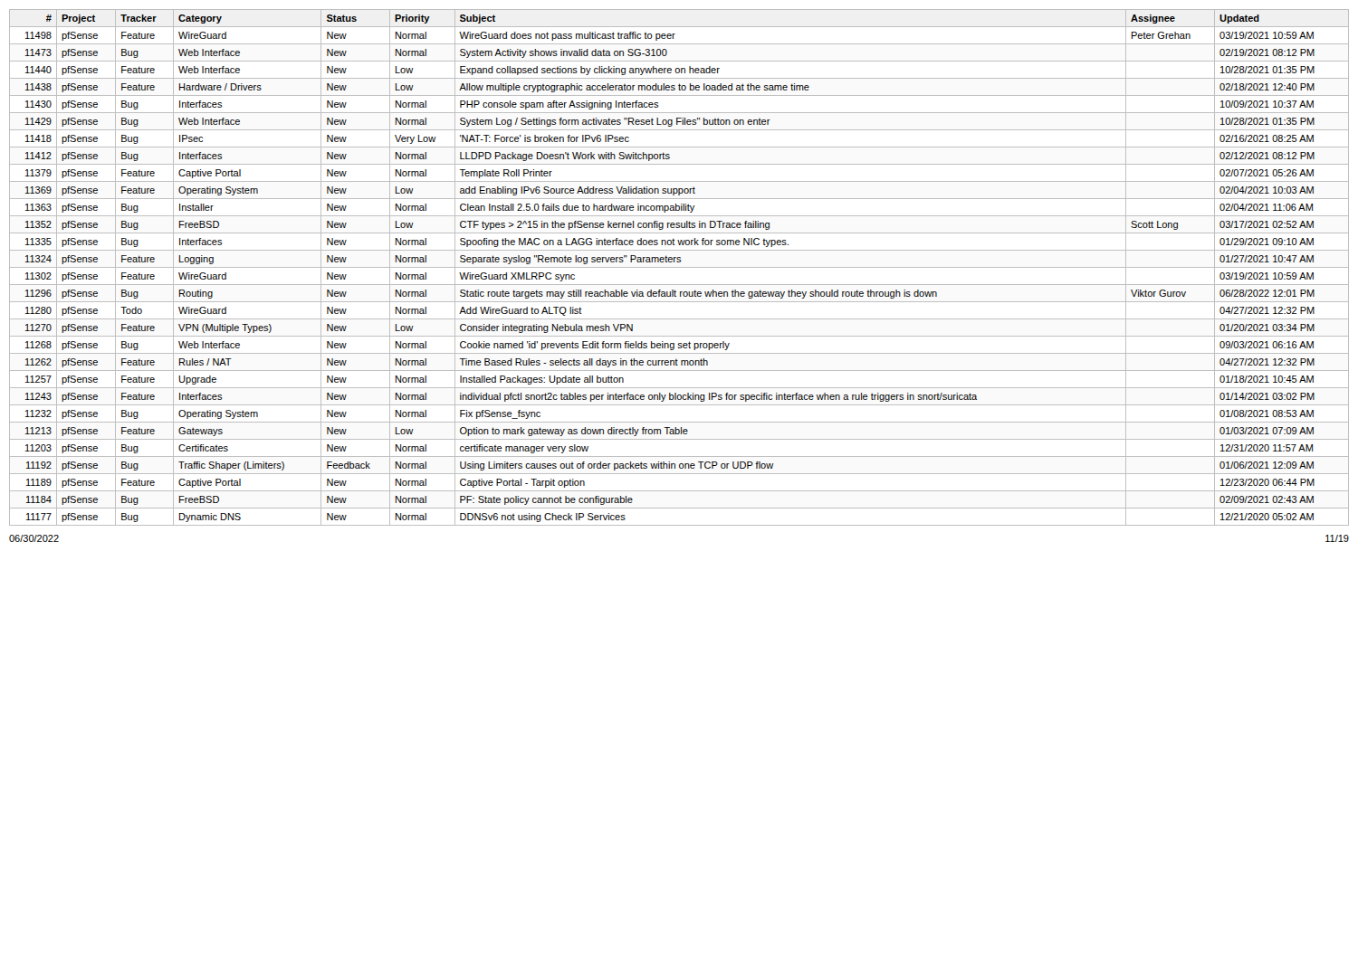| # | Project | Tracker | Category | Status | Priority | Subject | Assignee | Updated |
| --- | --- | --- | --- | --- | --- | --- | --- | --- |
| 11498 | pfSense | Feature | WireGuard | New | Normal | WireGuard does not pass multicast traffic to peer | Peter Grehan | 03/19/2021 10:59 AM |
| 11473 | pfSense | Bug | Web Interface | New | Normal | System Activity shows invalid data on SG-3100 | | 02/19/2021 08:12 PM |
| 11440 | pfSense | Feature | Web Interface | New | Low | Expand collapsed sections by clicking anywhere on header | | 10/28/2021 01:35 PM |
| 11438 | pfSense | Feature | Hardware / Drivers | New | Low | Allow multiple cryptographic accelerator modules to be loaded at the same time | | 02/18/2021 12:40 PM |
| 11430 | pfSense | Bug | Interfaces | New | Normal | PHP console spam after Assigning Interfaces | | 10/09/2021 10:37 AM |
| 11429 | pfSense | Bug | Web Interface | New | Normal | System Log / Settings form activates "Reset Log Files" button on enter | | 10/28/2021 01:35 PM |
| 11418 | pfSense | Bug | IPsec | New | Very Low | 'NAT-T: Force' is broken for IPv6 IPsec | | 02/16/2021 08:25 AM |
| 11412 | pfSense | Bug | Interfaces | New | Normal | LLDPD Package Doesn't Work with Switchports | | 02/12/2021 08:12 PM |
| 11379 | pfSense | Feature | Captive Portal | New | Normal | Template Roll Printer | | 02/07/2021 05:26 AM |
| 11369 | pfSense | Feature | Operating System | New | Low | add Enabling IPv6 Source Address Validation support | | 02/04/2021 10:03 AM |
| 11363 | pfSense | Bug | Installer | New | Normal | Clean Install 2.5.0 fails due to hardware incompability | | 02/04/2021 11:06 AM |
| 11352 | pfSense | Bug | FreeBSD | New | Low | CTF types > 2^15 in the pfSense kernel config results in DTrace failing | Scott Long | 03/17/2021 02:52 AM |
| 11335 | pfSense | Bug | Interfaces | New | Normal | Spoofing the MAC on a LAGG interface does not work for some NIC types. | | 01/29/2021 09:10 AM |
| 11324 | pfSense | Feature | Logging | New | Normal | Separate syslog "Remote log servers" Parameters | | 01/27/2021 10:47 AM |
| 11302 | pfSense | Feature | WireGuard | New | Normal | WireGuard XMLRPC sync | | 03/19/2021 10:59 AM |
| 11296 | pfSense | Bug | Routing | New | Normal | Static route targets may still reachable via default route when the gateway they should route through is down | Viktor Gurov | 06/28/2022 12:01 PM |
| 11280 | pfSense | Todo | WireGuard | New | Normal | Add WireGuard to ALTQ list | | 04/27/2021 12:32 PM |
| 11270 | pfSense | Feature | VPN (Multiple Types) | New | Low | Consider integrating Nebula mesh VPN | | 01/20/2021 03:34 PM |
| 11268 | pfSense | Bug | Web Interface | New | Normal | Cookie named 'id' prevents Edit form fields being set properly | | 09/03/2021 06:16 AM |
| 11262 | pfSense | Feature | Rules / NAT | New | Normal | Time Based Rules - selects all days in the current month | | 04/27/2021 12:32 PM |
| 11257 | pfSense | Feature | Upgrade | New | Normal | Installed Packages: Update all button | | 01/18/2021 10:45 AM |
| 11243 | pfSense | Feature | Interfaces | New | Normal | individual pfctl snort2c tables per interface only blocking IPs for specific interface when a rule triggers in snort/suricata | | 01/14/2021 03:02 PM |
| 11232 | pfSense | Bug | Operating System | New | Normal | Fix pfSense_fsync | | 01/08/2021 08:53 AM |
| 11213 | pfSense | Feature | Gateways | New | Low | Option to mark gateway as down directly from Table | | 01/03/2021 07:09 AM |
| 11203 | pfSense | Bug | Certificates | New | Normal | certificate manager very slow | | 12/31/2020 11:57 AM |
| 11192 | pfSense | Bug | Traffic Shaper (Limiters) | Feedback | Normal | Using Limiters causes out of order packets within one TCP or UDP flow | | 01/06/2021 12:09 AM |
| 11189 | pfSense | Feature | Captive Portal | New | Normal | Captive Portal - Tarpit option | | 12/23/2020 06:44 PM |
| 11184 | pfSense | Bug | FreeBSD | New | Normal | PF: State policy cannot be configurable | | 02/09/2021 02:43 AM |
| 11177 | pfSense | Bug | Dynamic DNS | New | Normal | DDNSv6 not using Check IP Services | | 12/21/2020 05:02 AM |
06/30/2022 11/19